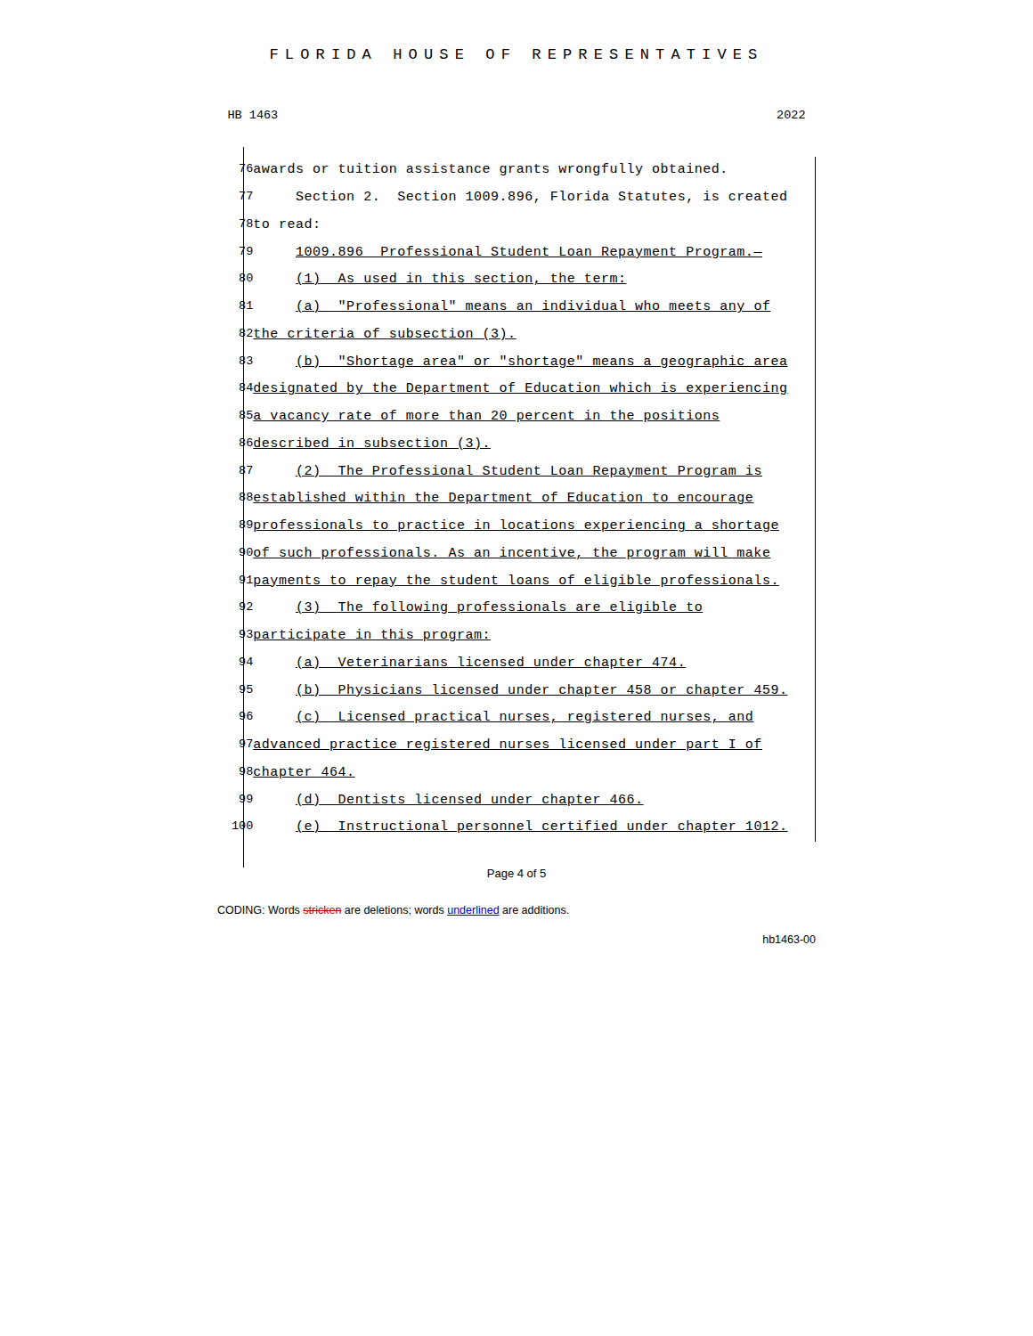FLORIDA HOUSE OF REPRESENTATIVES
HB 1463 2022
| 76 | awards or tuition assistance grants wrongfully obtained. |
| 77 | Section 2. Section 1009.896, Florida Statutes, is created |
| 78 | to read: |
| 79 | 1009.896 Professional Student Loan Repayment Program.— |
| 80 | (1) As used in this section, the term: |
| 81 | (a) "Professional" means an individual who meets any of |
| 82 | the criteria of subsection (3). |
| 83 | (b) "Shortage area" or "shortage" means a geographic area |
| 84 | designated by the Department of Education which is experiencing |
| 85 | a vacancy rate of more than 20 percent in the positions |
| 86 | described in subsection (3). |
| 87 | (2) The Professional Student Loan Repayment Program is |
| 88 | established within the Department of Education to encourage |
| 89 | professionals to practice in locations experiencing a shortage |
| 90 | of such professionals. As an incentive, the program will make |
| 91 | payments to repay the student loans of eligible professionals. |
| 92 | (3) The following professionals are eligible to |
| 93 | participate in this program: |
| 94 | (a) Veterinarians licensed under chapter 474. |
| 95 | (b) Physicians licensed under chapter 458 or chapter 459. |
| 96 | (c) Licensed practical nurses, registered nurses, and |
| 97 | advanced practice registered nurses licensed under part I of |
| 98 | chapter 464. |
| 99 | (d) Dentists licensed under chapter 466. |
| 100 | (e) Instructional personnel certified under chapter 1012. |
Page 4 of 5
CODING: Words stricken are deletions; words underlined are additions.
hb1463-00